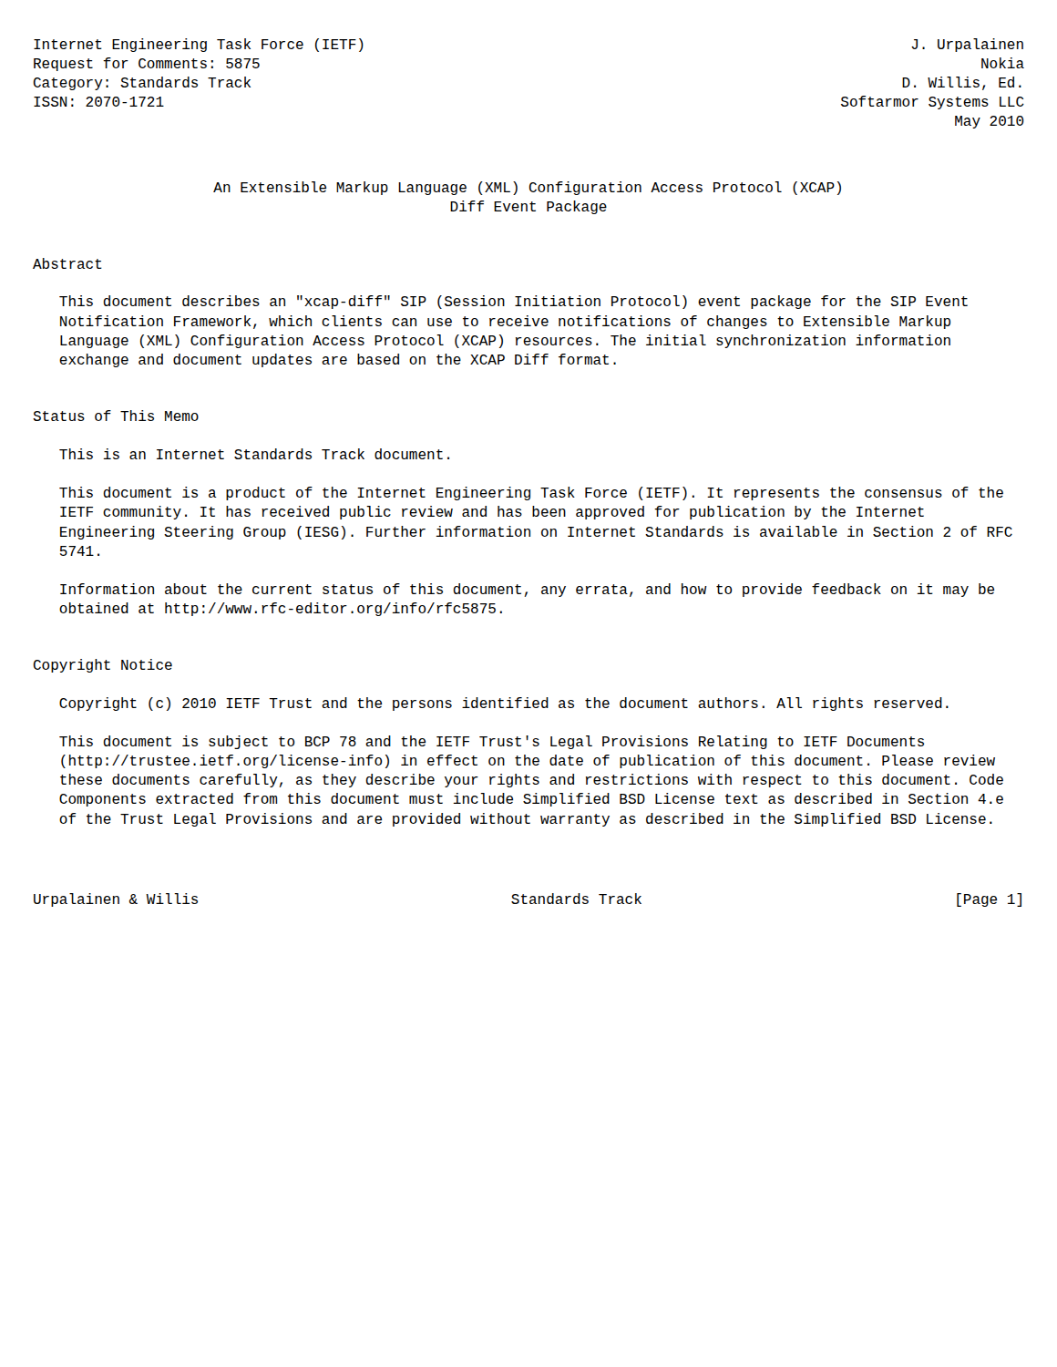Internet Engineering Task Force (IETF) Request for Comments: 5875 Category: Standards Track ISSN: 2070-1721
J. Urpalainen Nokia D. Willis, Ed. Softarmor Systems LLC May 2010
An Extensible Markup Language (XML) Configuration Access Protocol (XCAP)
Diff Event Package
Abstract
This document describes an "xcap-diff" SIP (Session Initiation Protocol) event package for the SIP Event Notification Framework, which clients can use to receive notifications of changes to Extensible Markup Language (XML) Configuration Access Protocol (XCAP) resources. The initial synchronization information exchange and document updates are based on the XCAP Diff format.
Status of This Memo
This is an Internet Standards Track document.
This document is a product of the Internet Engineering Task Force (IETF). It represents the consensus of the IETF community. It has received public review and has been approved for publication by the Internet Engineering Steering Group (IESG). Further information on Internet Standards is available in Section 2 of RFC 5741.
Information about the current status of this document, any errata, and how to provide feedback on it may be obtained at http://www.rfc-editor.org/info/rfc5875.
Copyright Notice
Copyright (c) 2010 IETF Trust and the persons identified as the document authors. All rights reserved.
This document is subject to BCP 78 and the IETF Trust's Legal Provisions Relating to IETF Documents (http://trustee.ietf.org/license-info) in effect on the date of publication of this document. Please review these documents carefully, as they describe your rights and restrictions with respect to this document. Code Components extracted from this document must include Simplified BSD License text as described in Section 4.e of the Trust Legal Provisions and are provided without warranty as described in the Simplified BSD License.
Urpalainen & Willis
Standards Track
[Page 1]